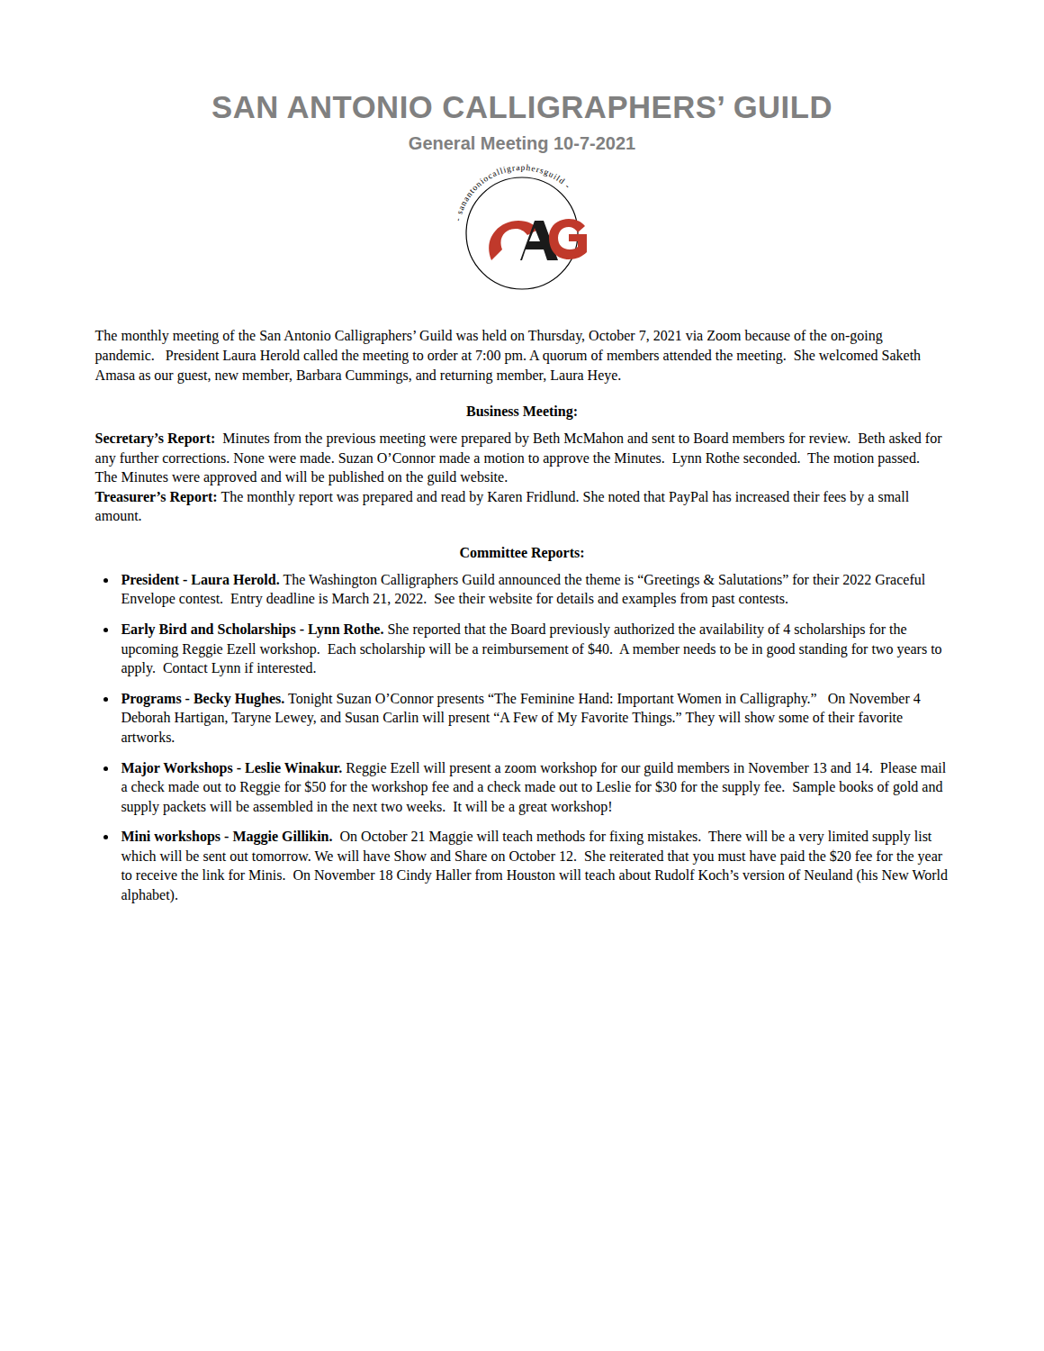SAN ANTONIO CALLIGRAPHERS’ GUILD
General Meeting 10-7-2021
- sanantoniocalligraphersguild -
The monthly meeting of the San Antonio Calligraphers’ Guild was held on Thursday, October 7, 2021 via Zoom because of the on-going pandemic. President Laura Herold called the meeting to order at 7:00 pm. A quorum of members attended the meeting. She welcomed Saketh Amasa as our guest, new member, Barbara Cummings, and returning member, Laura Heye.
Business Meeting:
Secretary’s Report: Minutes from the previous meeting were prepared by Beth McMahon and sent to Board members for review. Beth asked for any further corrections. None were made. Suzan O’Connor made a motion to approve the Minutes. Lynn Rothe seconded. The motion passed. The Minutes were approved and will be published on the guild website.
Treasurer’s Report: The monthly report was prepared and read by Karen Fridlund. She noted that PayPal has increased their fees by a small amount.
Committee Reports:
President - Laura Herold. The Washington Calligraphers Guild announced the theme is “Greetings & Salutations” for their 2022 Graceful Envelope contest. Entry deadline is March 21, 2022. See their website for details and examples from past contests.
Early Bird and Scholarships - Lynn Rothe. She reported that the Board previously authorized the availability of 4 scholarships for the upcoming Reggie Ezell workshop. Each scholarship will be a reimbursement of $40. A member needs to be in good standing for two years to apply. Contact Lynn if interested.
Programs - Becky Hughes. Tonight Suzan O’Connor presents “The Feminine Hand: Important Women in Calligraphy.” On November 4 Deborah Hartigan, Taryne Lewey, and Susan Carlin will present “A Few of My Favorite Things.” They will show some of their favorite artworks.
Major Workshops - Leslie Winakur. Reggie Ezell will present a zoom workshop for our guild members in November 13 and 14. Please mail a check made out to Reggie for $50 for the workshop fee and a check made out to Leslie for $30 for the supply fee. Sample books of gold and supply packets will be assembled in the next two weeks. It will be a great workshop!
Mini workshops - Maggie Gillikin. On October 21 Maggie will teach methods for fixing mistakes. There will be a very limited supply list which will be sent out tomorrow. We will have Show and Share on October 12. She reiterated that you must have paid the $20 fee for the year to receive the link for Minis. On November 18 Cindy Haller from Houston will teach about Rudolf Koch’s version of Neuland (his New World alphabet).